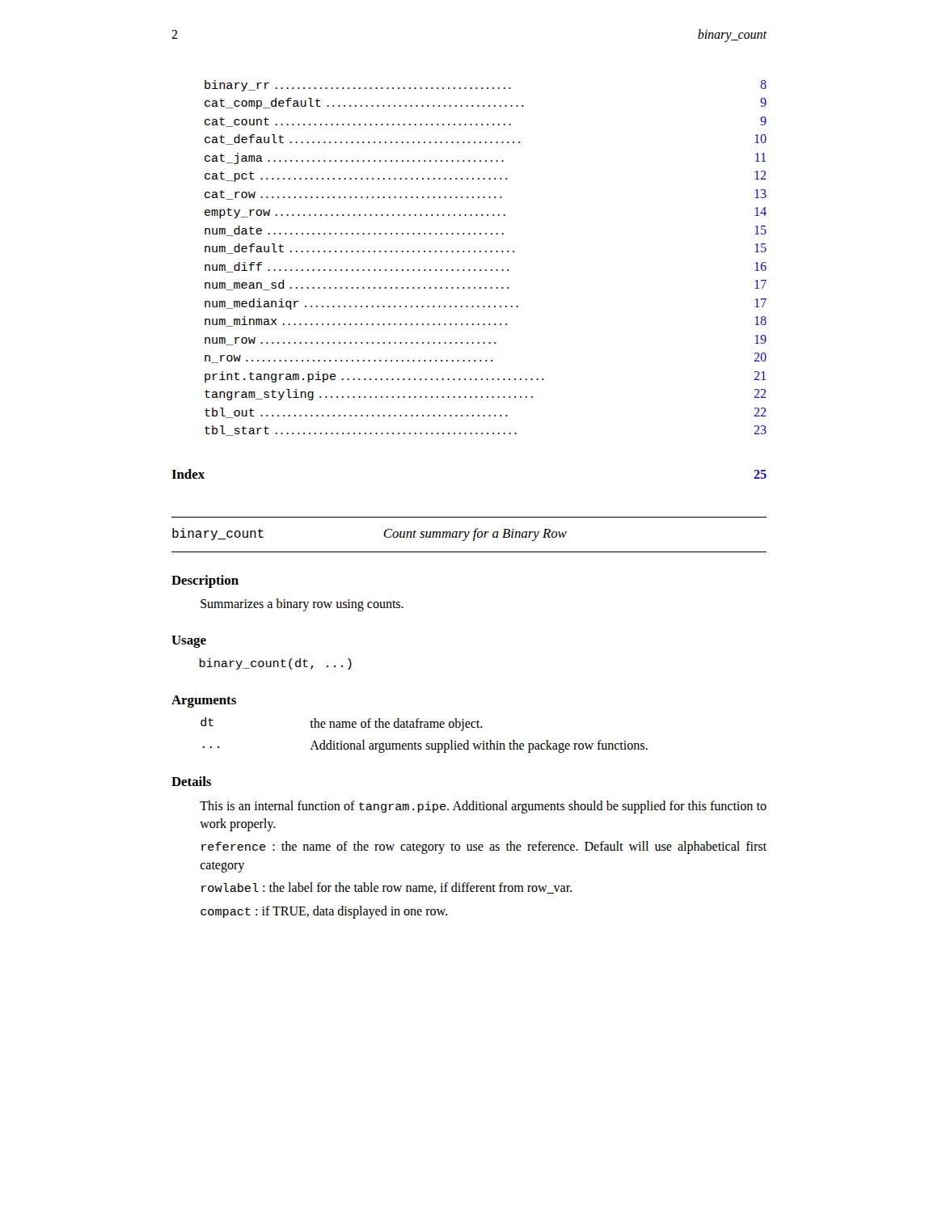2 binary_count
binary_rr........................................... 8
cat_comp_default.................................... 9
cat_count........................................... 9
cat_default.......................................... 10
cat_jama........................................... 11
cat_pct............................................. 12
cat_row............................................ 13
empty_row.......................................... 14
num_date........................................... 15
num_default......................................... 15
num_diff............................................ 16
num_mean_sd........................................ 17
num_medianiqr....................................... 17
num_minmax......................................... 18
num_row........................................... 19
n_row............................................. 20
print.tangram.pipe..................................... 21
tangram_styling....................................... 22
tbl_out............................................. 22
tbl_start............................................ 23
Index 25
binary_count Count summary for a Binary Row
Description
Summarizes a binary row using counts.
Usage
binary_count(dt, ...)
Arguments
dt
the name of the dataframe object.
...
Additional arguments supplied within the package row functions.
Details
This is an internal function of tangram.pipe. Additional arguments should be supplied for this function to work properly.
reference : the name of the row category to use as the reference. Default will use alphabetical first category
rowlabel : the label for the table row name, if different from row_var.
compact : if TRUE, data displayed in one row.